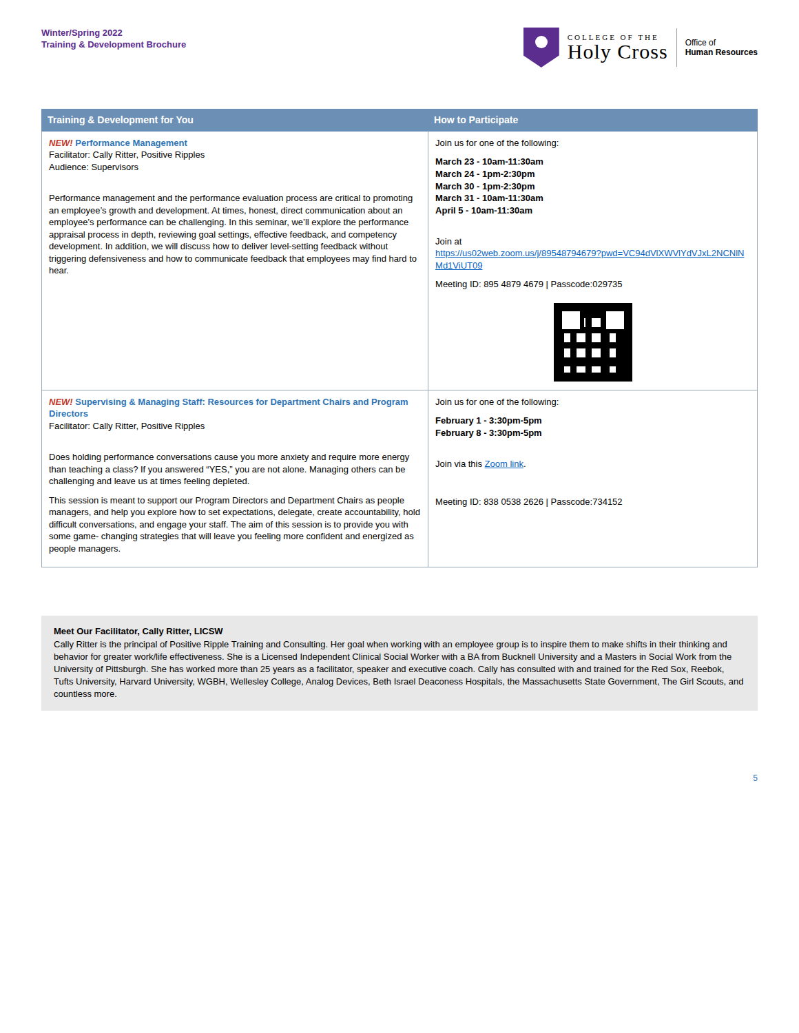Winter/Spring 2022
Training & Development Brochure
COLLEGE OF THE
Holy Cross
Office of
Human Resources
| Training & Development for You | How to Participate |
| --- | --- |
| NEW! Performance Management Facilitator: Cally Ritter, Positive Ripples Audience: Supervisors Performance management and the performance evaluation process are critical to promoting an employee’s growth and development. At times, honest, direct communication about an employee’s performance can be challenging. In this seminar, we’ll explore the performance appraisal process in depth, reviewing goal settings, effective feedback, and competency development. In addition, we will discuss how to deliver level-setting feedback without triggering defensiveness and how to communicate feedback that employees may find hard to hear. | Join us for one of the following: March 23 - 10am-11:30am March 24 - 1pm-2:30pm March 30 - 1pm-2:30pm March 31 - 10am-11:30am April 5 - 10am-11:30am Join at https://us02web.zoom.us/j/89548794679?pwd=VC94dVlXWVlYdVJxL2NCNlNMd1ViUT09 Meeting ID: 895 4879 4679 / Passcode:029735 |
| NEW! Supervising & Managing Staff: Resources for Department Chairs and Program Directors Facilitator: Cally Ritter, Positive Ripples Does holding performance conversations cause you more anxiety and require more energy than teaching a class? If you answered “YES,” you are not alone. Managing others can be challenging and leave us at times feeling depleted. This session is meant to support our Program Directors and Department Chairs as people managers, and help you explore how to set expectations, delegate, create accountability, hold difficult conversations, and engage your staff. The aim of this session is to provide you with some game- changing strategies that will leave you feeling more confident and energized as people managers. | Join us for one of the following: February 1 - 3:30pm-5pm February 8 - 3:30pm-5pm Join via this Zoom link . Meeting ID: 838 0538 2626 / Passcode:734152 |
Meet Our Facilitator, Cally Ritter, LICSW Cally Ritter is the principal of Positive Ripple Training and Consulting. Her goal when working with an employee group is to inspire them to make shifts in their thinking and behavior for greater work/life effectiveness. She is a Licensed Independent Clinical Social Worker with a BA from Bucknell University and a Masters in Social Work from the University of Pittsburgh. She has worked more than 25 years as a facilitator, speaker and executive coach. Cally has consulted with and trained for the Red Sox, Reebok, Tufts University, Harvard University, WGBH, Wellesley College, Analog Devices, Beth Israel Deaconess Hospitals, the Massachusetts State Government, The Girl Scouts, and countless more.
5